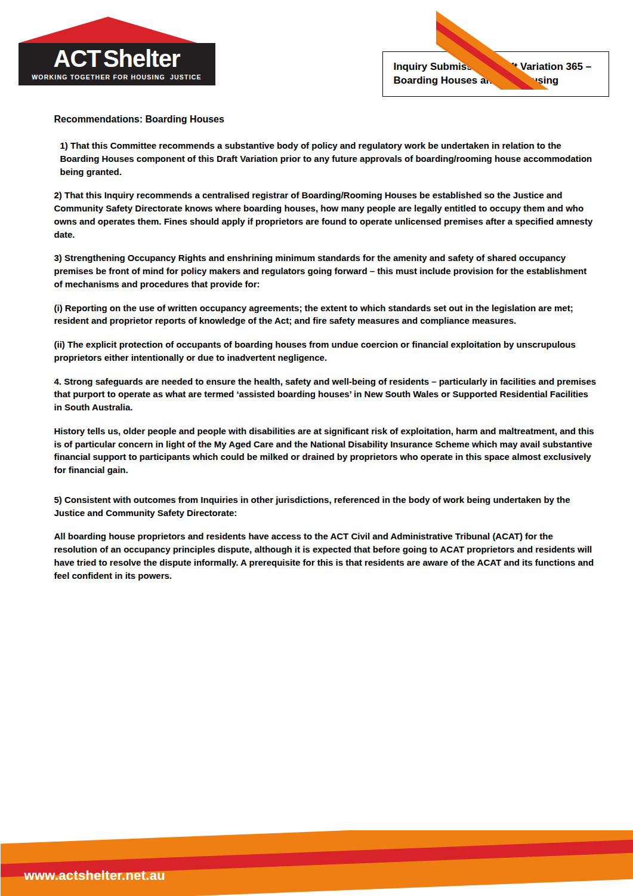ACT Shelter
WORKING TOGETHER FOR HOUSING JUSTICE
Inquiry Submission: Draft Variation 365 – Boarding Houses and Co-Housing
Recommendations: Boarding Houses
1) That this Committee recommends a substantive body of policy and regulatory work be undertaken in relation to the Boarding Houses component of this Draft Variation prior to any future approvals of boarding/rooming house accommodation being granted.
2) That this Inquiry recommends a centralised registrar of Boarding/Rooming Houses be established so the Justice and Community Safety Directorate knows where boarding houses, how many people are legally entitled to occupy them and who owns and operates them. Fines should apply if proprietors are found to operate unlicensed premises after a specified amnesty date.
3) Strengthening Occupancy Rights and enshrining minimum standards for the amenity and safety of shared occupancy premises be front of mind for policy makers and regulators going forward – this must include provision for the establishment of mechanisms and procedures that provide for:
(i) Reporting on the use of written occupancy agreements; the extent to which standards set out in the legislation are met; resident and proprietor reports of knowledge of the Act; and fire safety measures and compliance measures.
(ii) The explicit protection of occupants of boarding houses from undue coercion or financial exploitation by unscrupulous proprietors either intentionally or due to inadvertent negligence.
4. Strong safeguards are needed to ensure the health, safety and well-being of residents – particularly in facilities and premises that purport to operate as what are termed ‘assisted boarding houses’ in New South Wales or Supported Residential Facilities in South Australia.
History tells us, older people and people with disabilities are at significant risk of exploitation, harm and maltreatment, and this is of particular concern in light of the My Aged Care and the National Disability Insurance Scheme which may avail substantive financial support to participants which could be milked or drained by proprietors who operate in this space almost exclusively for financial gain.
5) Consistent with outcomes from Inquiries in other jurisdictions, referenced in the body of work being undertaken by the Justice and Community Safety Directorate:
All boarding house proprietors and residents have access to the ACT Civil and Administrative Tribunal (ACAT) for the resolution of an occupancy principles dispute, although it is expected that before going to ACAT proprietors and residents will have tried to resolve the dispute informally. A prerequisite for this is that residents are aware of the ACAT and its functions and feel confident in its powers.
www.actshelter.net.au